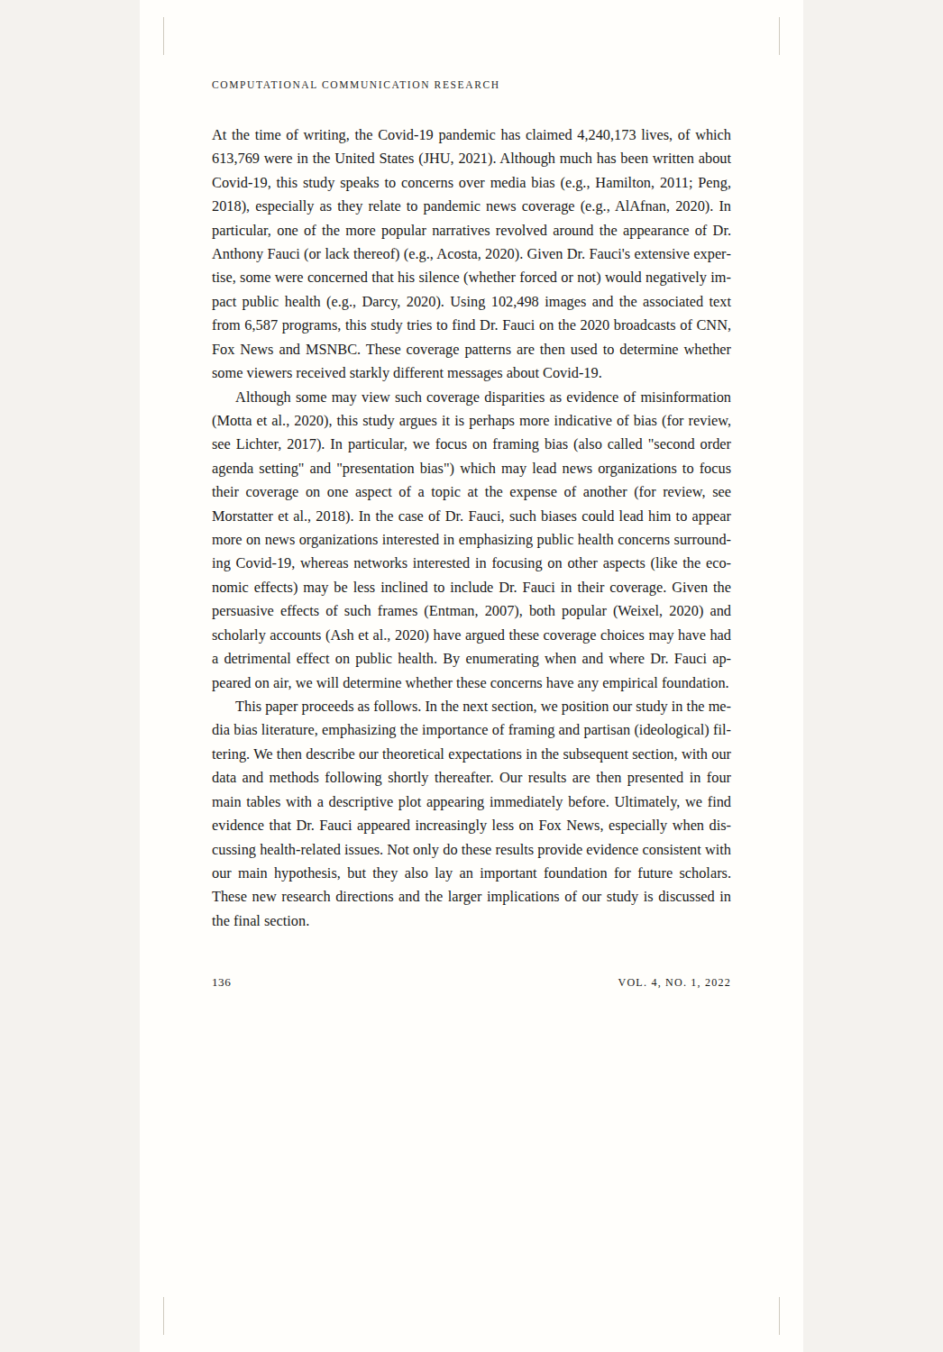Computational Communication Research
At the time of writing, the Covid-19 pandemic has claimed 4,240,173 lives, of which 613,769 were in the United States (JHU, 2021). Although much has been written about Covid-19, this study speaks to concerns over media bias (e.g., Hamilton, 2011; Peng, 2018), especially as they relate to pandemic news coverage (e.g., AlAfnan, 2020). In particular, one of the more popular narratives revolved around the appearance of Dr. Anthony Fauci (or lack thereof) (e.g., Acosta, 2020). Given Dr. Fauci's extensive expertise, some were concerned that his silence (whether forced or not) would negatively impact public health (e.g., Darcy, 2020). Using 102,498 images and the associated text from 6,587 programs, this study tries to find Dr. Fauci on the 2020 broadcasts of CNN, Fox News and MSNBC. These coverage patterns are then used to determine whether some viewers received starkly different messages about Covid-19.
Although some may view such coverage disparities as evidence of misinformation (Motta et al., 2020), this study argues it is perhaps more indicative of bias (for review, see Lichter, 2017). In particular, we focus on framing bias (also called "second order agenda setting" and "presentation bias") which may lead news organizations to focus their coverage on one aspect of a topic at the expense of another (for review, see Morstatter et al., 2018). In the case of Dr. Fauci, such biases could lead him to appear more on news organizations interested in emphasizing public health concerns surrounding Covid-19, whereas networks interested in focusing on other aspects (like the economic effects) may be less inclined to include Dr. Fauci in their coverage. Given the persuasive effects of such frames (Entman, 2007), both popular (Weixel, 2020) and scholarly accounts (Ash et al., 2020) have argued these coverage choices may have had a detrimental effect on public health. By enumerating when and where Dr. Fauci appeared on air, we will determine whether these concerns have any empirical foundation.
This paper proceeds as follows. In the next section, we position our study in the media bias literature, emphasizing the importance of framing and partisan (ideological) filtering. We then describe our theoretical expectations in the subsequent section, with our data and methods following shortly thereafter. Our results are then presented in four main tables with a descriptive plot appearing immediately before. Ultimately, we find evidence that Dr. Fauci appeared increasingly less on Fox News, especially when discussing health-related issues. Not only do these results provide evidence consistent with our main hypothesis, but they also lay an important foundation for future scholars. These new research directions and the larger implications of our study is discussed in the final section.
136 Vol. 4, No. 1, 2022